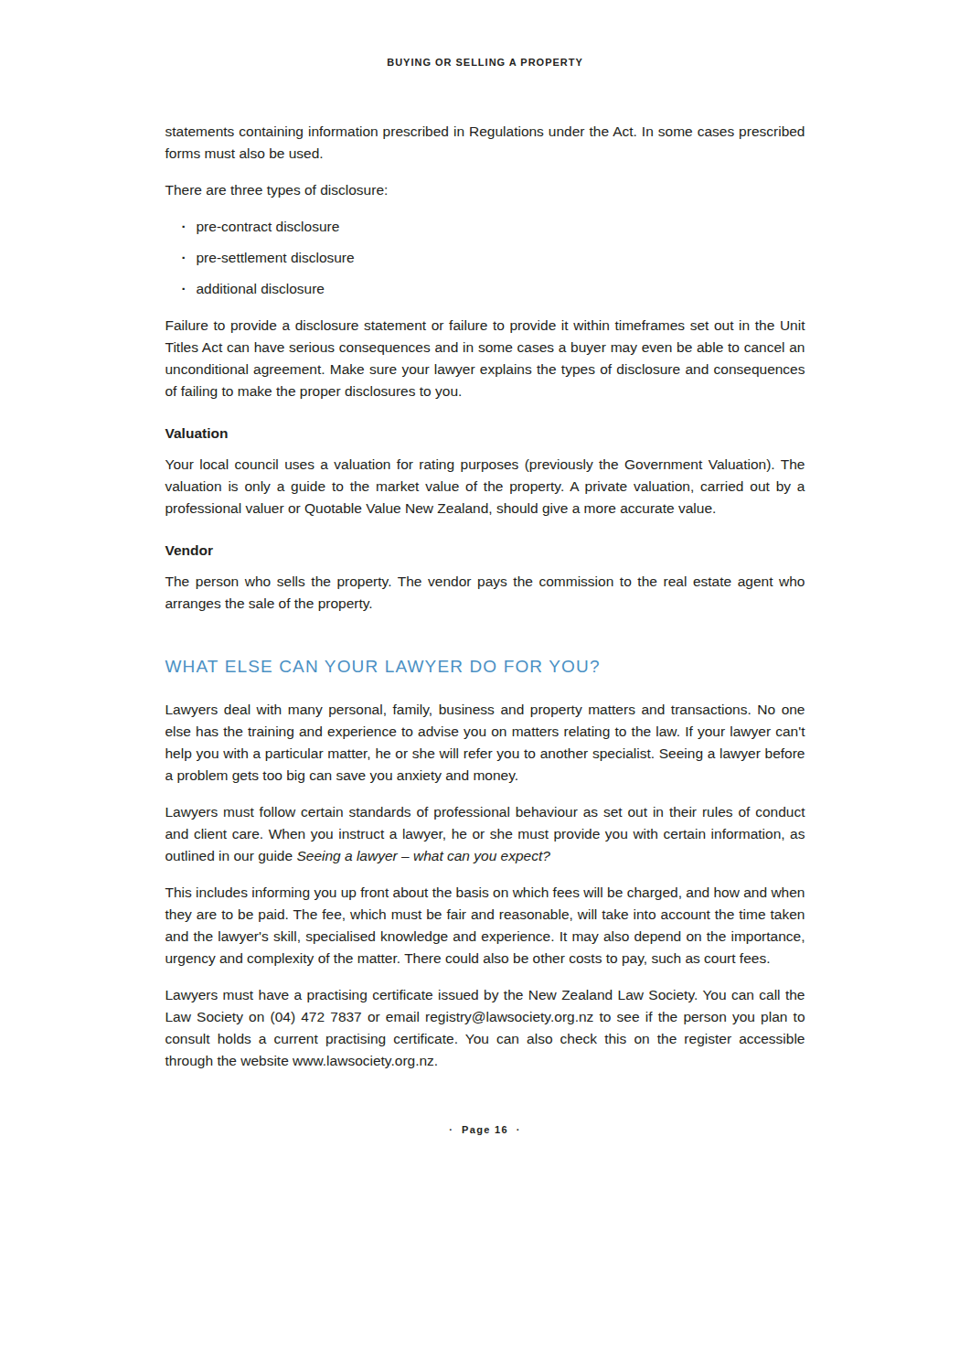Buying or Selling a Property
statements containing information prescribed in Regulations under the Act. In some cases prescribed forms must also be used.
There are three types of disclosure:
pre-contract disclosure
pre-settlement disclosure
additional disclosure
Failure to provide a disclosure statement or failure to provide it within timeframes set out in the Unit Titles Act can have serious consequences and in some cases a buyer may even be able to cancel an unconditional agreement. Make sure your lawyer explains the types of disclosure and consequences of failing to make the proper disclosures to you.
Valuation
Your local council uses a valuation for rating purposes (previously the Government Valuation). The valuation is only a guide to the market value of the property. A private valuation, carried out by a professional valuer or Quotable Value New Zealand, should give a more accurate value.
Vendor
The person who sells the property. The vendor pays the commission to the real estate agent who arranges the sale of the property.
What else can your lawyer do for you?
Lawyers deal with many personal, family, business and property matters and transactions. No one else has the training and experience to advise you on matters relating to the law. If your lawyer can't help you with a particular matter, he or she will refer you to another specialist. Seeing a lawyer before a problem gets too big can save you anxiety and money.
Lawyers must follow certain standards of professional behaviour as set out in their rules of conduct and client care. When you instruct a lawyer, he or she must provide you with certain information, as outlined in our guide Seeing a lawyer – what can you expect?
This includes informing you up front about the basis on which fees will be charged, and how and when they are to be paid. The fee, which must be fair and reasonable, will take into account the time taken and the lawyer's skill, specialised knowledge and experience. It may also depend on the importance, urgency and complexity of the matter. There could also be other costs to pay, such as court fees.
Lawyers must have a practising certificate issued by the New Zealand Law Society. You can call the Law Society on (04) 472 7837 or email registry@lawsociety.org.nz to see if the person you plan to consult holds a current practising certificate. You can also check this on the register accessible through the website www.lawsociety.org.nz.
· Page 16 ·